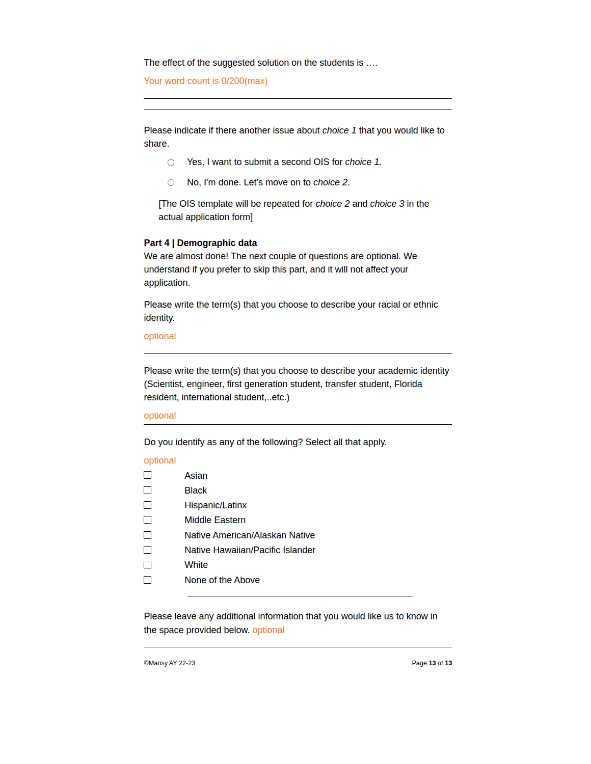The effect of the suggested solution on the students is ….
Your word count is 0/200(max)
Please indicate if there another issue about choice 1 that you would like to share.
Yes, I want to submit a second OIS for choice 1.
No, I'm done. Let's move on to choice 2.
[The OIS template will be repeated for choice 2 and choice 3 in the actual application form]
Part 4 | Demographic data
We are almost done! The next couple of questions are optional. We understand if you prefer to skip this part, and it will not affect your application.
Please write the term(s) that you choose to describe your racial or ethnic identity.
optional
Please write the term(s) that you choose to describe your academic identity (Scientist, engineer, first generation student, transfer student, Florida resident, international student,..etc.)
optional
Do you identify as any of the following? Select all that apply.
optional
Asian
Black
Hispanic/Latinx
Middle Eastern
Native American/Alaskan Native
Native Hawaiian/Pacific Islander
White
None of the Above
Please leave any additional information that you would like us to know in the space provided below. optional
©Mansy AY 22-23
Page 13 of 13